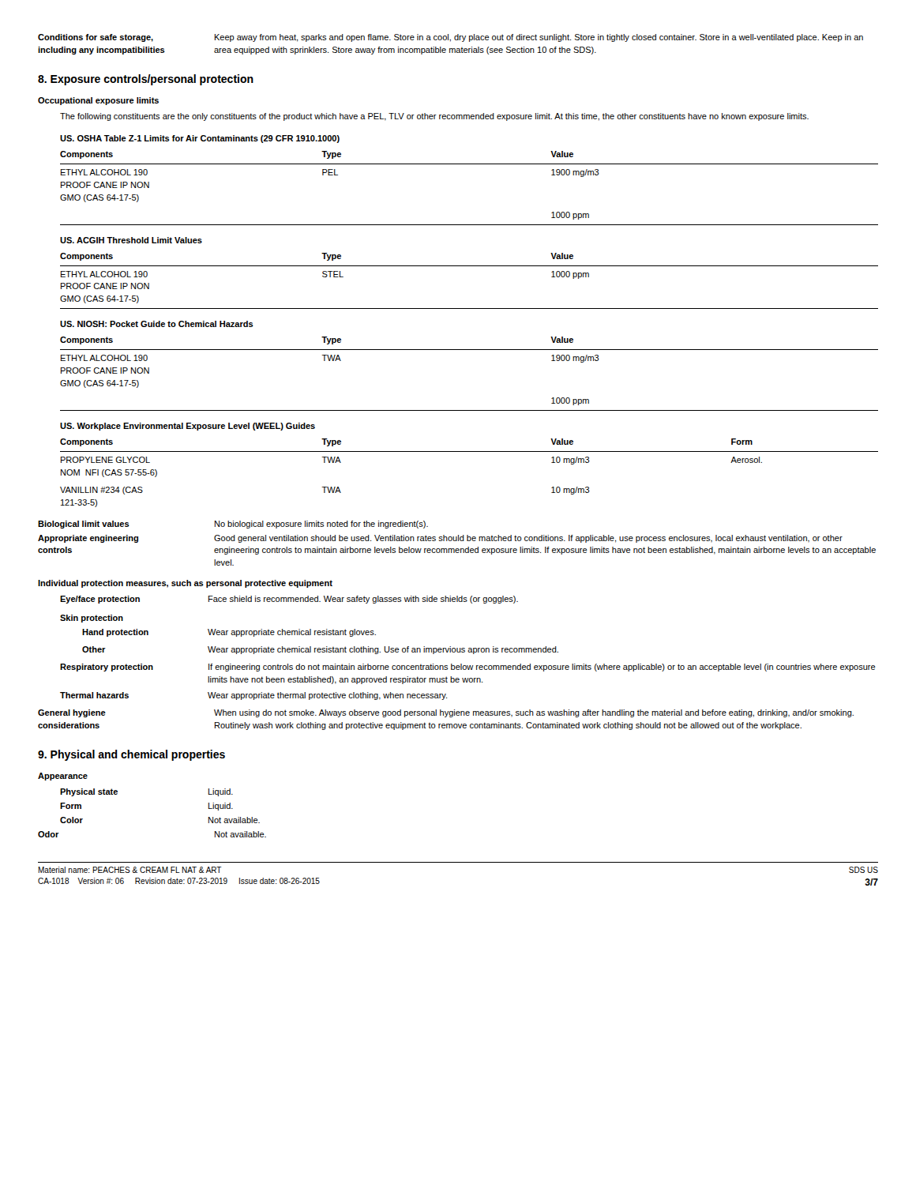Conditions for safe storage,
including any incompatibilities
Keep away from heat, sparks and open flame. Store in a cool, dry place out of direct sunlight. Store in tightly closed container. Store in a well-ventilated place. Keep in an area equipped with sprinklers. Store away from incompatible materials (see Section 10 of the SDS).
8. Exposure controls/personal protection
Occupational exposure limits
The following constituents are the only constituents of the product which have a PEL, TLV or other recommended exposure limit. At this time, the other constituents have no known exposure limits.
US. OSHA Table Z-1 Limits for Air Contaminants (29 CFR 1910.1000)
| Components | Type | Value | |
| --- | --- | --- | --- |
| ETHYL ALCOHOL 190 PROOF CANE IP NON GMO (CAS 64-17-5) | PEL | 1900 mg/m3 | |
| | | 1000 ppm | |
US. ACGIH Threshold Limit Values
| Components | Type | Value | |
| --- | --- | --- | --- |
| ETHYL ALCOHOL 190 PROOF CANE IP NON GMO (CAS 64-17-5) | STEL | 1000 ppm | |
US. NIOSH: Pocket Guide to Chemical Hazards
| Components | Type | Value | |
| --- | --- | --- | --- |
| ETHYL ALCOHOL 190 PROOF CANE IP NON GMO (CAS 64-17-5) | TWA | 1900 mg/m3 | |
| | | 1000 ppm | |
US. Workplace Environmental Exposure Level (WEEL) Guides
| Components | Type | Value | Form |
| --- | --- | --- | --- |
| PROPYLENE GLYCOL NOM NFI (CAS 57-55-6) | TWA | 10 mg/m3 | Aerosol. |
| VANILLIN #234 (CAS 121-33-5) | TWA | 10 mg/m3 | |
Biological limit values
No biological exposure limits noted for the ingredient(s).
Appropriate engineering
controls
Good general ventilation should be used. Ventilation rates should be matched to conditions. If applicable, use process enclosures, local exhaust ventilation, or other engineering controls to maintain airborne levels below recommended exposure limits. If exposure limits have not been established, maintain airborne levels to an acceptable level.
Individual protection measures, such as personal protective equipment
Eye/face protection
Face shield is recommended. Wear safety glasses with side shields (or goggles).
Skin protection
Hand protection
Wear appropriate chemical resistant gloves.
Other
Wear appropriate chemical resistant clothing. Use of an impervious apron is recommended.
Respiratory protection
If engineering controls do not maintain airborne concentrations below recommended exposure limits (where applicable) or to an acceptable level (in countries where exposure limits have not been established), an approved respirator must be worn.
Thermal hazards
Wear appropriate thermal protective clothing, when necessary.
General hygiene
considerations
When using do not smoke. Always observe good personal hygiene measures, such as washing after handling the material and before eating, drinking, and/or smoking. Routinely wash work clothing and protective equipment to remove contaminants. Contaminated work clothing should not be allowed out of the workplace.
9. Physical and chemical properties
Appearance
Physical state
Liquid.
Form
Liquid.
Color
Not available.
Odor
Not available.
Material name: PEACHES & CREAM FL NAT & ART
CA-1018 Version #: 06 Revision date: 07-23-2019 Issue date: 08-26-2015
SDS US
3/7